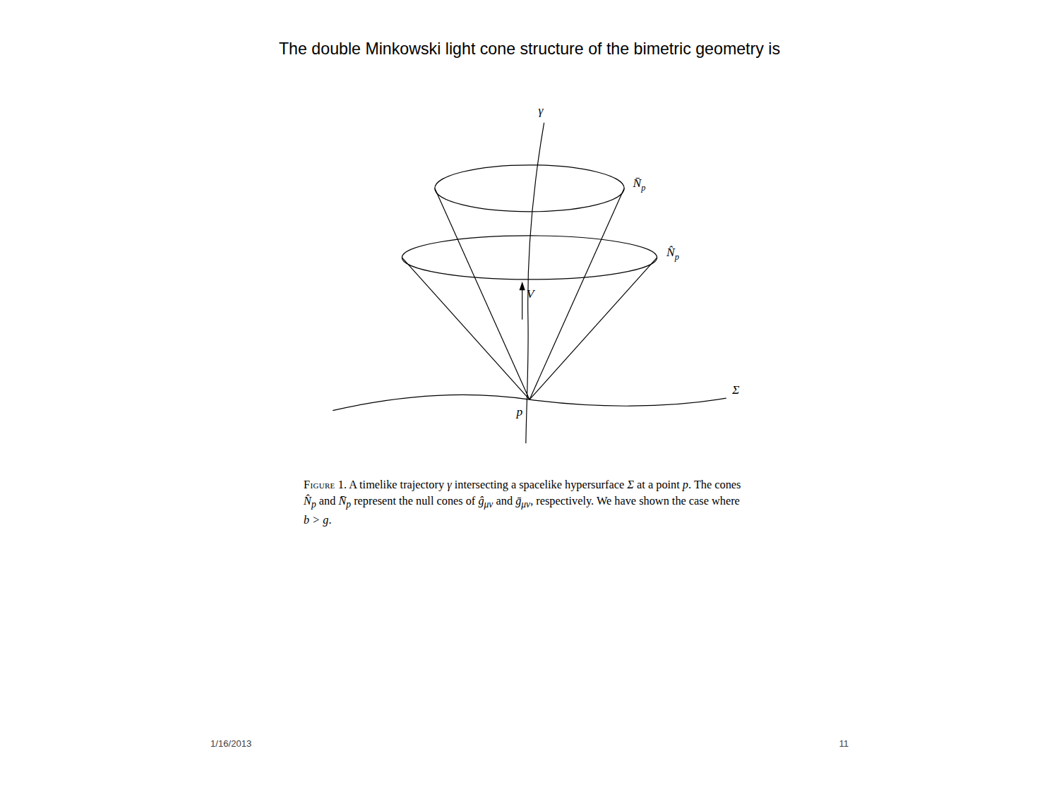The double Minkowski light cone structure of the bimetric geometry is
Double light cone diagram A timelike trajectory gamma passes through a point p on a spacelike hypersurface Sigma. Two nested null cones, labelled N-hat sub p and N-bar sub p, open upward from p, with a vertical vector V inside the inner cone. γ N̄p N̂p V p Σ
Figure 1. A timelike trajectory γ intersecting a spacelike hypersurface Σ at a point p. The cones N̂p and N̄p represent the null cones of ĝμν and ḡμν, respectively. We have shown the case where b > g.
1/16/2013 11